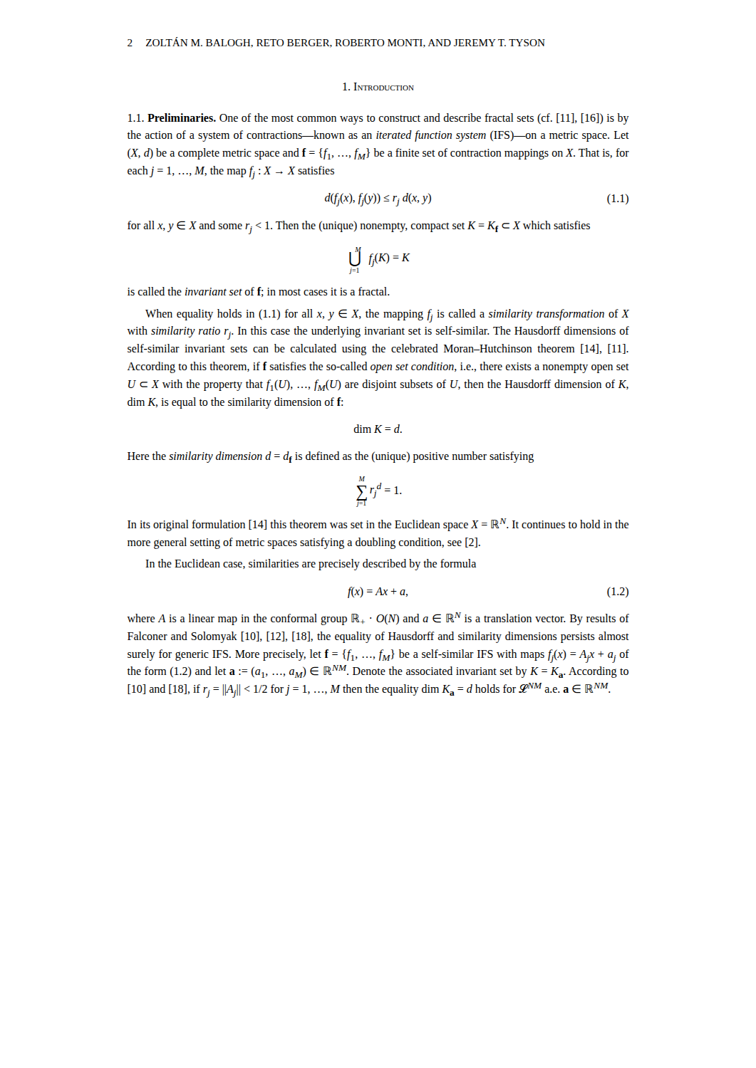2 ZOLTÁN M. BALOGH, RETO BERGER, ROBERTO MONTI, AND JEREMY T. TYSON
1. Introduction
1.1. Preliminaries.
One of the most common ways to construct and describe fractal sets (cf. [11], [16]) is by the action of a system of contractions—known as an iterated function system (IFS)—on a metric space. Let (X, d) be a complete metric space and f = {f1, …, fM} be a finite set of contraction mappings on X. That is, for each j = 1, …, M, the map fj : X → X satisfies
d(fj(x), fj(y)) ≤ rj d(x, y) (1.1)
for all x, y ∈ X and some rj < 1. Then the (unique) nonempty, compact set K = Kf ⊂ X which satisfies
⋃j=1 Mfj(K) = K
is called the invariant set of f; in most cases it is a fractal.
When equality holds in (1.1) for all x, y ∈ X, the mapping fj is called a similarity transformation of X with similarity ratio rj. In this case the underlying invariant set is self-similar. The Hausdorff dimensions of self-similar invariant sets can be calculated using the celebrated Moran–Hutchinson theorem [14], [11]. According to this theorem, if f satisfies the so-called open set condition, i.e., there exists a nonempty open set U ⊂ X with the property that f1(U), …, fM(U) are disjoint subsets of U, then the Hausdorff dimension of K, dim K, is equal to the similarity dimension of f:
dim K = d.
Here the similarity dimension d = df is defined as the (unique) positive number satisfying
M∑j=1 rjd = 1.
In its original formulation [14] this theorem was set in the Euclidean space X = ℝN. It continues to hold in the more general setting of metric spaces satisfying a doubling condition, see [2].
In the Euclidean case, similarities are precisely described by the formula
f(x) = Ax + a, (1.2)
where A is a linear map in the conformal group ℝ+ · O(N) and a ∈ ℝN is a translation vector. By results of Falconer and Solomyak [10], [12], [18], the equality of Hausdorff and similarity dimensions persists almost surely for generic IFS. More precisely, let f = {f1, …, fM} be a self-similar IFS with maps fj(x) = Ajx + aj of the form (1.2) and let a := (a1, …, aM) ∈ ℝNM. Denote the associated invariant set by K = Ka. According to [10] and [18], if rj = ||Aj|| < 1/2 for j = 1, …, M then the equality dim Ka = d holds for 𝓛NM a.e. a ∈ ℝNM.